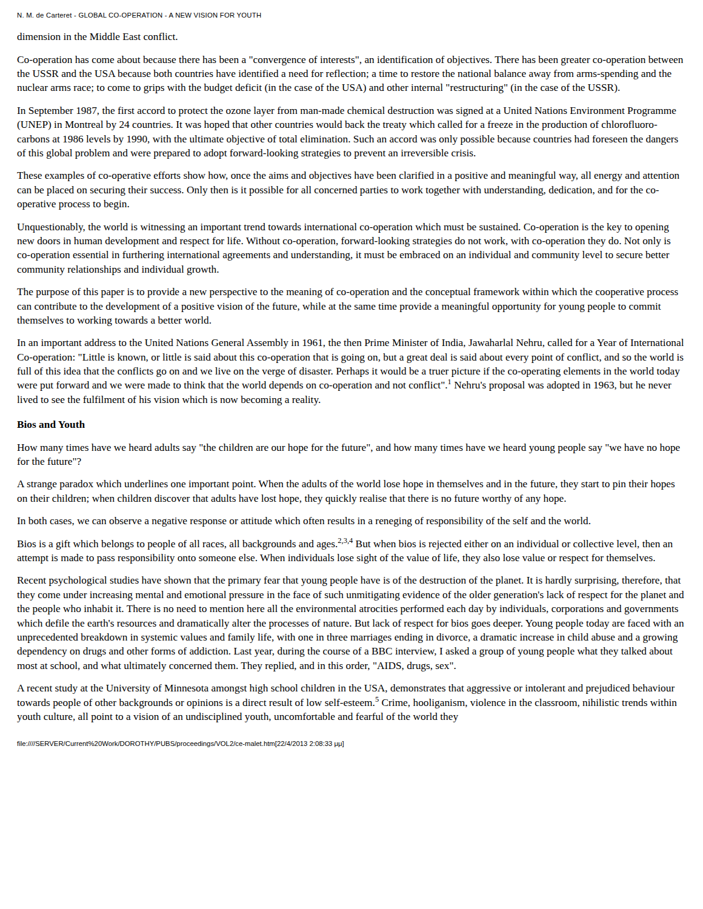N. M. de Carteret - GLOBAL CO-OPERATION - A NEW VISION FOR YOUTH
dimension in the Middle East conflict.
Co-operation has come about because there has been a "convergence of interests", an identification of objectives. There has been greater co-operation between the USSR and the USA because both countries have identified a need for reflection; a time to restore the national balance away from arms-spending and the nuclear arms race; to come to grips with the budget deficit (in the case of the USA) and other internal "restructuring" (in the case of the USSR).
In September 1987, the first accord to protect the ozone layer from man-made chemical destruction was signed at a United Nations Environment Programme (UNEP) in Montreal by 24 countries. It was hoped that other countries would back the treaty which called for a freeze in the production of chlorofluoro-carbons at 1986 levels by 1990, with the ultimate objective of total elimination. Such an accord was only possible because countries had foreseen the dangers of this global problem and were prepared to adopt forward-looking strategies to prevent an irreversible crisis.
These examples of co-operative efforts show how, once the aims and objectives have been clarified in a positive and meaningful way, all energy and attention can be placed on securing their success. Only then is it possible for all concerned parties to work together with understanding, dedication, and for the co-operative process to begin.
Unquestionably, the world is witnessing an important trend towards international co-operation which must be sustained. Co-operation is the key to opening new doors in human development and respect for life. Without co-operation, forward-looking strategies do not work, with co-operation they do. Not only is co-operation essential in furthering international agreements and understanding, it must be embraced on an individual and community level to secure better community relationships and individual growth.
The purpose of this paper is to provide a new perspective to the meaning of co-operation and the conceptual framework within which the cooperative process can contribute to the development of a positive vision of the future, while at the same time provide a meaningful opportunity for young people to commit themselves to working towards a better world.
In an important address to the United Nations General Assembly in 1961, the then Prime Minister of India, Jawaharlal Nehru, called for a Year of International Co-operation: "Little is known, or little is said about this co-operation that is going on, but a great deal is said about every point of conflict, and so the world is full of this idea that the conflicts go on and we live on the verge of disaster. Perhaps it would be a truer picture if the co-operating elements in the world today were put forward and we were made to think that the world depends on co-operation and not conflict".1 Nehru's proposal was adopted in 1963, but he never lived to see the fulfilment of his vision which is now becoming a reality.
Bios and Youth
How many times have we heard adults say "the children are our hope for the future", and how many times have we heard young people say "we have no hope for the future"?
A strange paradox which underlines one important point. When the adults of the world lose hope in themselves and in the future, they start to pin their hopes on their children; when children discover that adults have lost hope, they quickly realise that there is no future worthy of any hope.
In both cases, we can observe a negative response or attitude which often results in a reneging of responsibility of the self and the world.
Bios is a gift which belongs to people of all races, all backgrounds and ages.2,3,4 But when bios is rejected either on an individual or collective level, then an attempt is made to pass responsibility onto someone else. When individuals lose sight of the value of life, they also lose value or respect for themselves.
Recent psychological studies have shown that the primary fear that young people have is of the destruction of the planet. It is hardly surprising, therefore, that they come under increasing mental and emotional pressure in the face of such unmitigating evidence of the older generation's lack of respect for the planet and the people who inhabit it. There is no need to mention here all the environmental atrocities performed each day by individuals, corporations and governments which defile the earth's resources and dramatically alter the processes of nature. But lack of respect for bios goes deeper. Young people today are faced with an unprecedented breakdown in systemic values and family life, with one in three marriages ending in divorce, a dramatic increase in child abuse and a growing dependency on drugs and other forms of addiction. Last year, during the course of a BBC interview, I asked a group of young people what they talked about most at school, and what ultimately concerned them. They replied, and in this order, "AIDS, drugs, sex".
A recent study at the University of Minnesota amongst high school children in the USA, demonstrates that aggressive or intolerant and prejudiced behaviour towards people of other backgrounds or opinions is a direct result of low self-esteem.5 Crime, hooliganism, violence in the classroom, nihilistic trends within youth culture, all point to a vision of an undisciplined youth, uncomfortable and fearful of the world they
file:////SERVER/Current%20Work/DOROTHY/PUBS/proceedings/VOL2/ce-malet.htm[22/4/2013 2:08:33 μμ]